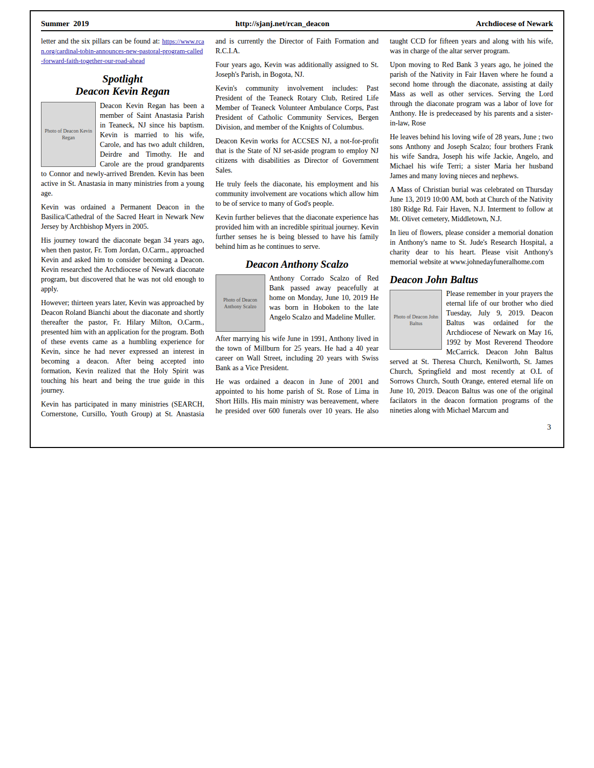Summer 2019
http://sjanj.net/rcan_deacon
Archdiocese of Newark
letter and the six pillars can be found at: https://www.rcan.org/cardinal-tobin-announces-new-pastoral-program-called-forward-faith-together-our-road-ahead
Spotlight
Deacon Kevin Regan
Photo of Deacon Kevin Regan
Deacon Kevin Regan has been a member of Saint Anastasia Parish in Teaneck, NJ since his baptism. Kevin is married to his wife, Carole, and has two adult children, Deirdre and Timothy. He and Carole are the proud grandparents to Connor and newly-arrived Brenden. Kevin has been active in St. Anastasia in many ministries from a young age.
Kevin was ordained a Permanent Deacon in the Basilica/Cathedral of the Sacred Heart in Newark New Jersey by Archbishop Myers in 2005.
His journey toward the diaconate began 34 years ago, when then pastor, Fr. Tom Jordan, O.Carm., approached Kevin and asked him to consider becoming a Deacon. Kevin researched the Archdiocese of Newark diaconate program, but discovered that he was not old enough to apply.
However; thirteen years later, Kevin was approached by Deacon Roland Bianchi about the diaconate and shortly thereafter the pastor, Fr. Hilary Milton, O.Carm., presented him with an application for the program. Both of these events came as a humbling experience for Kevin, since he had never expressed an interest in becoming a deacon. After being accepted into formation, Kevin realized that the Holy Spirit was touching his heart and being the true guide in this journey.
Kevin has participated in many ministries (SEARCH, Cornerstone, Cursillo, Youth Group) at St. Anastasia and is currently the Director of Faith Formation and R.C.I.A.
Four years ago, Kevin was additionally assigned to St. Joseph's Parish, in Bogota, NJ.
Kevin's community involvement includes: Past President of the Teaneck Rotary Club, Retired Life Member of Teaneck Volunteer Ambulance Corps, Past President of Catholic Community Services, Bergen Division, and member of the Knights of Columbus.
Deacon Kevin works for ACCSES NJ, a not-for-profit that is the State of NJ set-aside program to employ NJ citizens with disabilities as Director of Government Sales.
He truly feels the diaconate, his employment and his community involvement are vocations which allow him to be of service to many of God's people.
Kevin further believes that the diaconate experience has provided him with an incredible spiritual journey. Kevin further senses he is being blessed to have his family behind him as he continues to serve.
Deacon Anthony Scalzo
Photo of Deacon Anthony Scalzo
Anthony Corrado Scalzo of Red Bank passed away peacefully at home on Monday, June 10, 2019 He was born in Hoboken to the late Angelo Scalzo and Madeline Muller.
After marrying his wife June in 1991, Anthony lived in the town of Millburn for 25 years. He had a 40 year career on Wall Street, including 20 years with Swiss Bank as a Vice President.
He was ordained a deacon in June of 2001 and appointed to his home parish of St. Rose of Lima in Short Hills. His main ministry was bereavement, where he presided over 600 funerals over 10 years. He also taught CCD for fifteen years and along with his wife, was in charge of the altar server program.
Upon moving to Red Bank 3 years ago, he joined the parish of the Nativity in Fair Haven where he found a second home through the diaconate, assisting at daily Mass as well as other services. Serving the Lord through the diaconate program was a labor of love for Anthony. He is predeceased by his parents and a sister-in-law, Rose
He leaves behind his loving wife of 28 years, June ; two sons Anthony and Joseph Scalzo; four brothers Frank his wife Sandra, Joseph his wife Jackie, Angelo, and Michael his wife Terri; a sister Maria her husband James and many loving nieces and nephews.
A Mass of Christian burial was celebrated on Thursday June 13, 2019 10:00 AM, both at Church of the Nativity 180 Ridge Rd. Fair Haven, N.J. Interment to follow at Mt. Olivet cemetery, Middletown, N.J.
In lieu of flowers, please consider a memorial donation in Anthony's name to St. Jude's Research Hospital, a charity dear to his heart. Please visit Anthony's memorial website at www.johnedayfuneralhome.com
Deacon John Baltus
Photo of Deacon John Baltus
Please remember in your prayers the eternal life of our brother who died Tuesday, July 9, 2019. Deacon Baltus was ordained for the Archdiocese of Newark on May 16, 1992 by Most Reverend Theodore McCarrick. Deacon John Baltus served at St. Theresa Church, Kenilworth, St. James Church, Springfield and most recently at O.L of Sorrows Church, South Orange, entered eternal life on June 10, 2019. Deacon Baltus was one of the original facilators in the deacon formation programs of the nineties along with Michael Marcum and
3